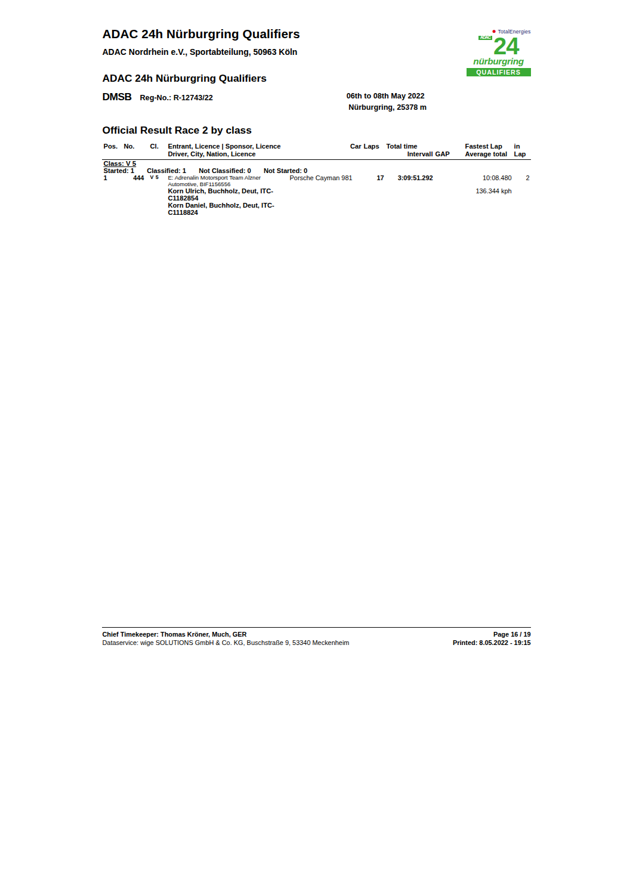● TotalEnergies
ADAC24
nürburgring
QUALIFIERS
ADAC 24h Nürburgring Qualifiers
ADAC Nordrhein e.V., Sportabteilung, 50963 Köln
ADAC 24h Nürburgring Qualifiers
DMSB Reg-No.: R-12743/22
06th to 08th May 2022
Nürburgring, 25378 m
Official Result Race 2 by class
| Pos. | No. | Cl. | Entrant, Licence / Sponsor, Licence | Car | Laps | Total time | | Fastest Lap | in |
| --- | --- | --- | --- | --- | --- | --- | --- | --- | --- |
| | | | Driver, City, Nation, Licence | | | Intervall | GAP | Average total | Lap |
| Class: V 5 |
| Started: 1 Classified: 1 Not Classified: 0 Not Started: 0 |
| 1 | 444 | V 5 | E: Adrenalin Motorsport Team Alzner Automotive, BIF1156556 | Porsche Cayman 981 | 17 | 3:09:51.292 | | 10:08.480 | 2 |
| | | | Korn Ulrich, Buchholz, Deut, ITC-C1182854 | | | | | 136.344 kph | |
| | | | Korn Daniel, Buchholz, Deut, ITC-C1118824 | | | | | | |
Chief Timekeeper: Thomas Kröner, Much, GER
Page 16 / 19
Dataservice: wige SOLUTIONS GmbH & Co. KG, Buschstraße 9, 53340 Meckenheim
Printed: 8.05.2022 - 19:15